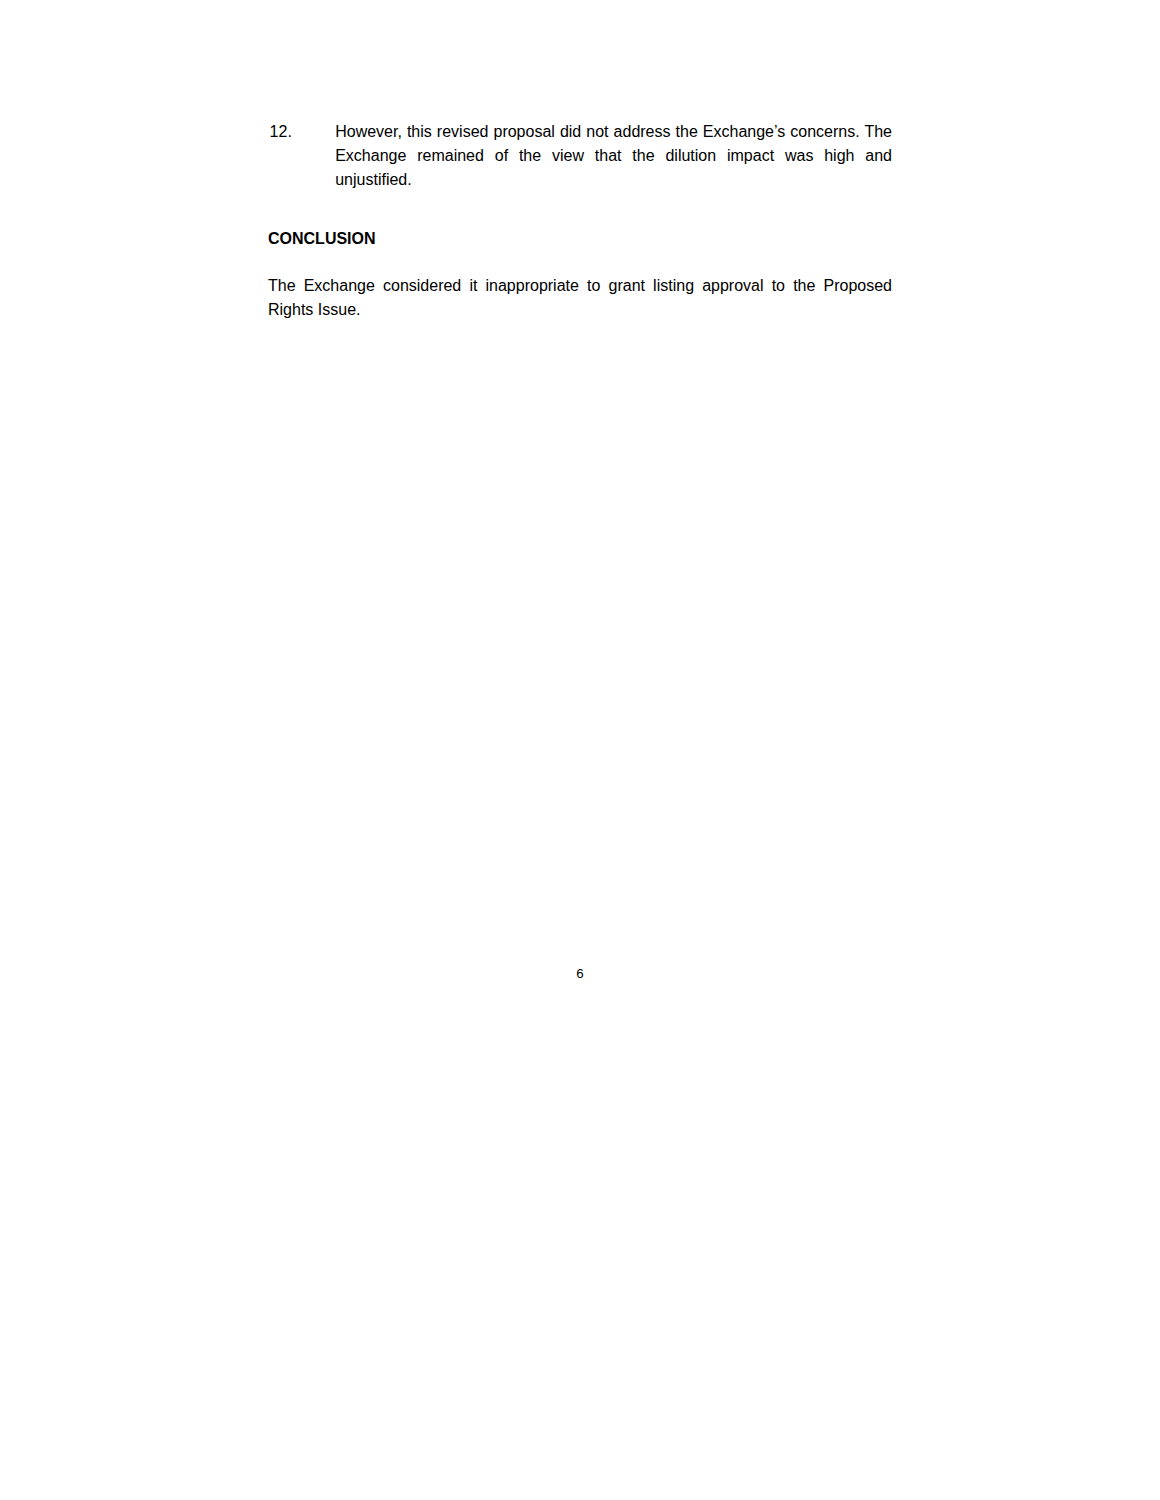12.
However, this revised proposal did not address the Exchange’s concerns. The Exchange remained of the view that the dilution impact was high and unjustified.
CONCLUSION
The Exchange considered it inappropriate to grant listing approval to the Proposed Rights Issue.
6